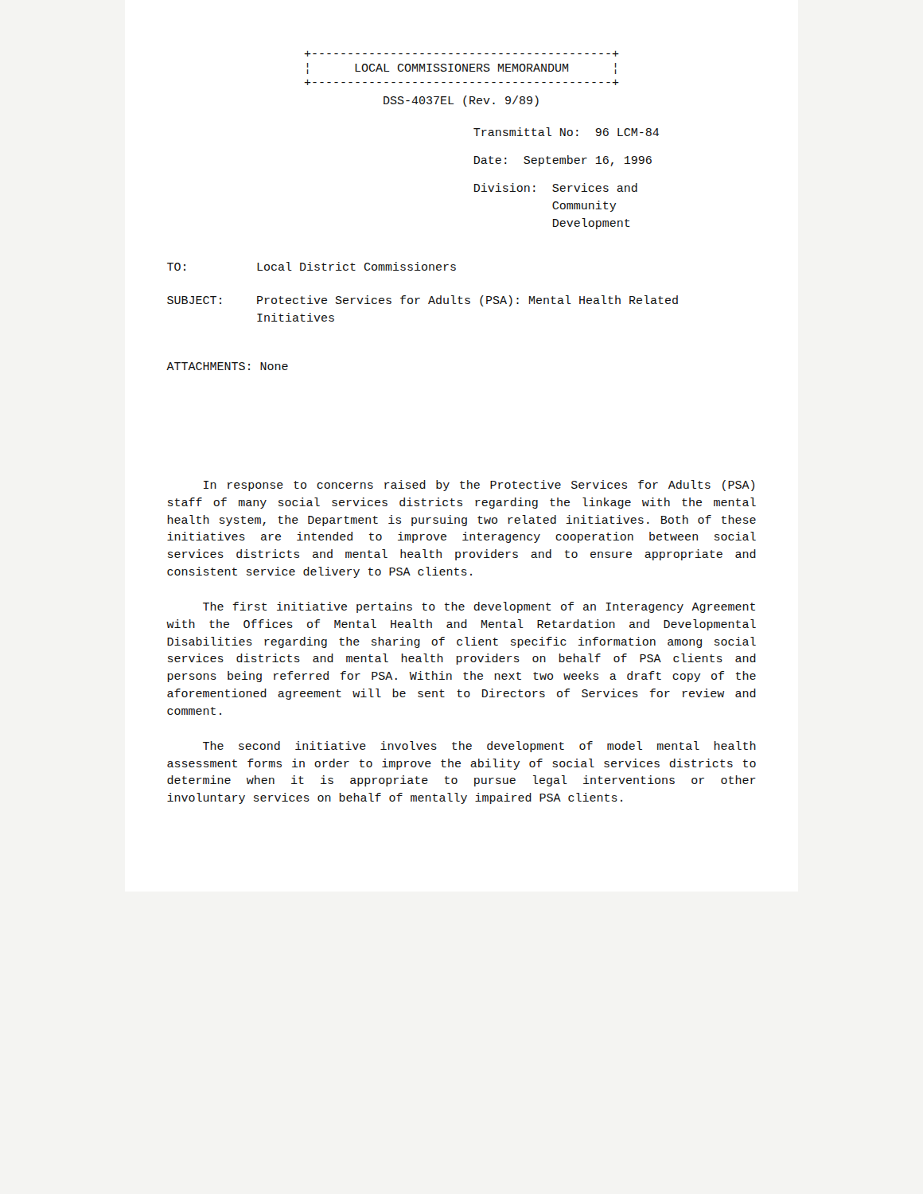+------------------------------------------+
¦      LOCAL COMMISSIONERS MEMORANDUM      ¦
+------------------------------------------+
DSS-4037EL (Rev. 9/89)
Transmittal No: 96 LCM-84
Date: September 16, 1996
Division: Services and Community Development
TO:
Local District Commissioners
SUBJECT:
Protective Services for Adults (PSA): Mental Health Related Initiatives
ATTACHMENTS: None
In response to concerns raised by the Protective Services for Adults (PSA) staff of many social services districts regarding the linkage with the mental health system, the Department is pursuing two related initiatives. Both of these initiatives are intended to improve interagency cooperation between social services districts and mental health providers and to ensure appropriate and consistent service delivery to PSA clients.
The first initiative pertains to the development of an Interagency Agreement with the Offices of Mental Health and Mental Retardation and Developmental Disabilities regarding the sharing of client specific information among social services districts and mental health providers on behalf of PSA clients and persons being referred for PSA. Within the next two weeks a draft copy of the aforementioned agreement will be sent to Directors of Services for review and comment.
The second initiative involves the development of model mental health assessment forms in order to improve the ability of social services districts to determine when it is appropriate to pursue legal interventions or other involuntary services on behalf of mentally impaired PSA clients.